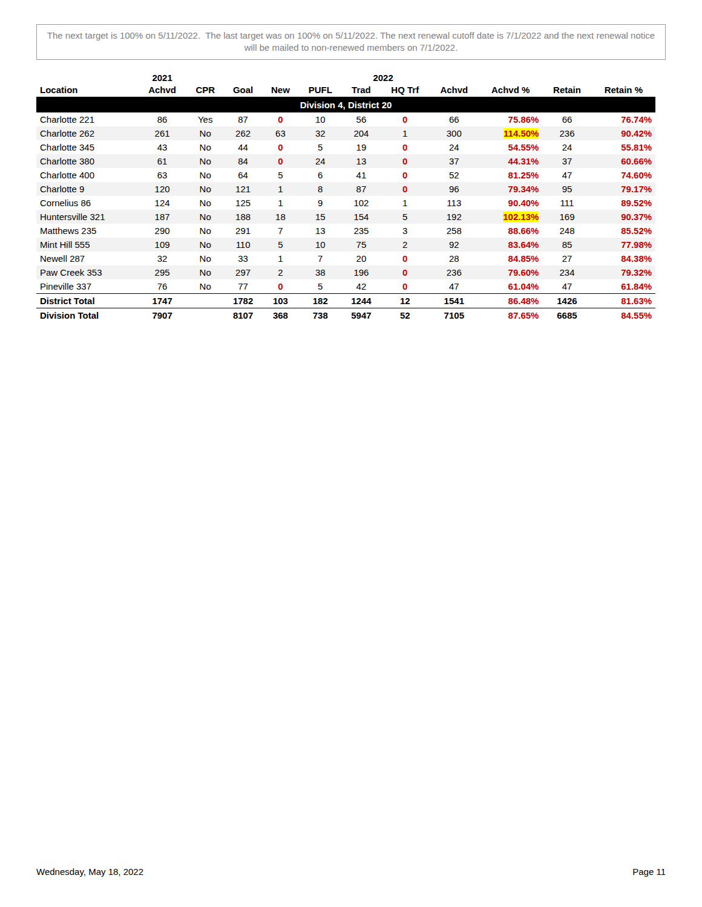The next target is 100% on 5/11/2022. The last target was on 100% on 5/11/2022. The next renewal cutoff date is 7/1/2022 and the next renewal notice will be mailed to non-renewed members on 7/1/2022.
| | 2021 | | 2022 | | | |
| --- | --- | --- | --- | --- | --- | --- |
| Location | Achvd | CPR | Goal | New | PUFL | Trad | HQ Trf | Achvd | Achvd % | Retain | Retain % |
| Division 4, District 20 |
| Charlotte 221 | 86 | Yes | 87 | 0 | 10 | 56 | 0 | 66 | 75.86% | 66 | 76.74% |
| Charlotte 262 | 261 | No | 262 | 63 | 32 | 204 | 1 | 300 | 114.50% | 236 | 90.42% |
| Charlotte 345 | 43 | No | 44 | 0 | 5 | 19 | 0 | 24 | 54.55% | 24 | 55.81% |
| Charlotte 380 | 61 | No | 84 | 0 | 24 | 13 | 0 | 37 | 44.31% | 37 | 60.66% |
| Charlotte 400 | 63 | No | 64 | 5 | 6 | 41 | 0 | 52 | 81.25% | 47 | 74.60% |
| Charlotte 9 | 120 | No | 121 | 1 | 8 | 87 | 0 | 96 | 79.34% | 95 | 79.17% |
| Cornelius 86 | 124 | No | 125 | 1 | 9 | 102 | 1 | 113 | 90.40% | 111 | 89.52% |
| Huntersville 321 | 187 | No | 188 | 18 | 15 | 154 | 5 | 192 | 102.13% | 169 | 90.37% |
| Matthews 235 | 290 | No | 291 | 7 | 13 | 235 | 3 | 258 | 88.66% | 248 | 85.52% |
| Mint Hill 555 | 109 | No | 110 | 5 | 10 | 75 | 2 | 92 | 83.64% | 85 | 77.98% |
| Newell 287 | 32 | No | 33 | 1 | 7 | 20 | 0 | 28 | 84.85% | 27 | 84.38% |
| Paw Creek 353 | 295 | No | 297 | 2 | 38 | 196 | 0 | 236 | 79.60% | 234 | 79.32% |
| Pineville 337 | 76 | No | 77 | 0 | 5 | 42 | 0 | 47 | 61.04% | 47 | 61.84% |
| District Total | 1747 | | 1782 | 103 | 182 | 1244 | 12 | 1541 | 86.48% | 1426 | 81.63% |
| Division Total | 7907 | | 8107 | 368 | 738 | 5947 | 52 | 7105 | 87.65% | 6685 | 84.55% |
Wednesday, May 18, 2022 Page 11